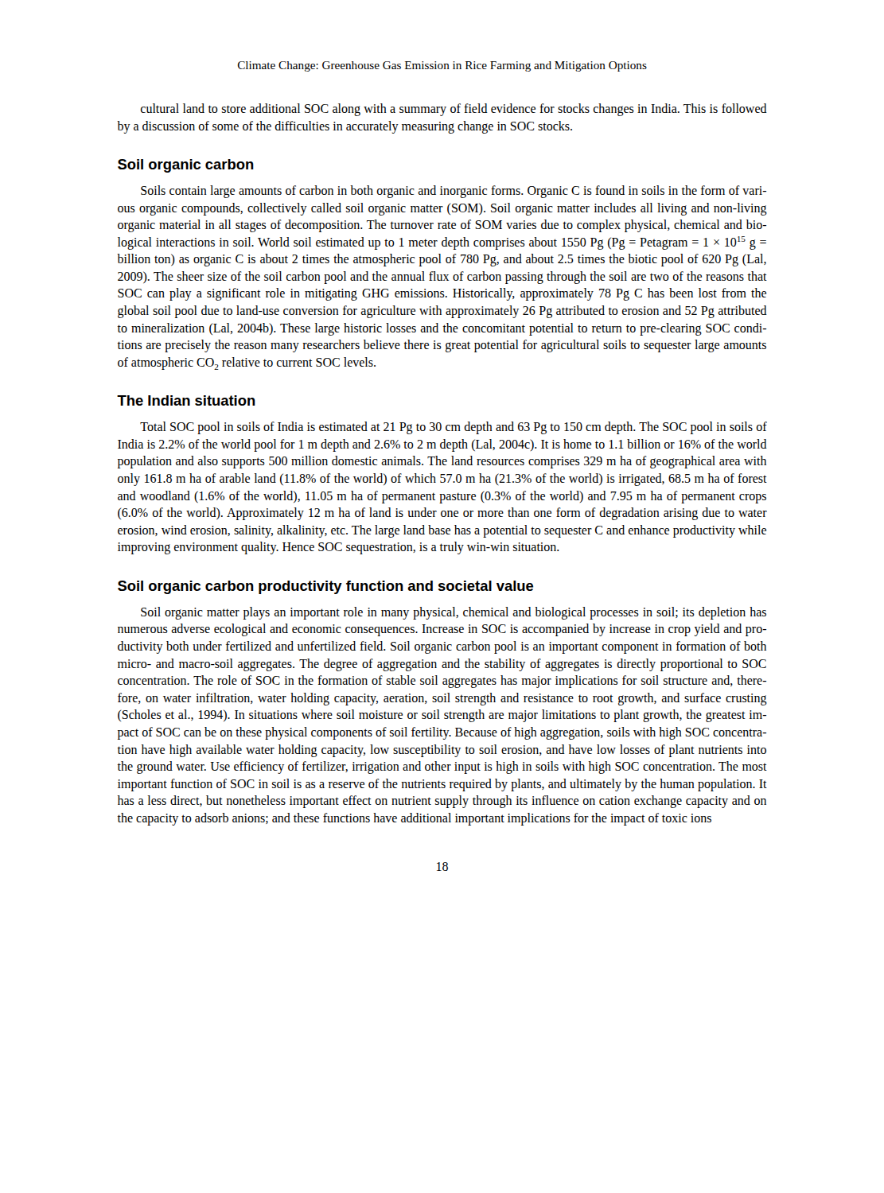Climate Change: Greenhouse Gas Emission in Rice Farming and Mitigation Options
cultural land to store additional SOC along with a summary of field evidence for stocks changes in India. This is followed by a discussion of some of the difficulties in accurately measuring change in SOC stocks.
Soil organic carbon
Soils contain large amounts of carbon in both organic and inorganic forms. Organic C is found in soils in the form of various organic compounds, collectively called soil organic matter (SOM). Soil organic matter includes all living and non-living organic material in all stages of decomposition. The turnover rate of SOM varies due to complex physical, chemical and biological interactions in soil. World soil estimated up to 1 meter depth comprises about 1550 Pg (Pg = Petagram = 1 × 1015 g = billion ton) as organic C is about 2 times the atmospheric pool of 780 Pg, and about 2.5 times the biotic pool of 620 Pg (Lal, 2009). The sheer size of the soil carbon pool and the annual flux of carbon passing through the soil are two of the reasons that SOC can play a significant role in mitigating GHG emissions. Historically, approximately 78 Pg C has been lost from the global soil pool due to land-use conversion for agriculture with approximately 26 Pg attributed to erosion and 52 Pg attributed to mineralization (Lal, 2004b). These large historic losses and the concomitant potential to return to pre-clearing SOC conditions are precisely the reason many researchers believe there is great potential for agricultural soils to sequester large amounts of atmospheric CO2 relative to current SOC levels.
The Indian situation
Total SOC pool in soils of India is estimated at 21 Pg to 30 cm depth and 63 Pg to 150 cm depth. The SOC pool in soils of India is 2.2% of the world pool for 1 m depth and 2.6% to 2 m depth (Lal, 2004c). It is home to 1.1 billion or 16% of the world population and also supports 500 million domestic animals. The land resources comprises 329 m ha of geographical area with only 161.8 m ha of arable land (11.8% of the world) of which 57.0 m ha (21.3% of the world) is irrigated, 68.5 m ha of forest and woodland (1.6% of the world), 11.05 m ha of permanent pasture (0.3% of the world) and 7.95 m ha of permanent crops (6.0% of the world). Approximately 12 m ha of land is under one or more than one form of degradation arising due to water erosion, wind erosion, salinity, alkalinity, etc. The large land base has a potential to sequester C and enhance productivity while improving environment quality. Hence SOC sequestration, is a truly win-win situation.
Soil organic carbon productivity function and societal value
Soil organic matter plays an important role in many physical, chemical and biological processes in soil; its depletion has numerous adverse ecological and economic consequences. Increase in SOC is accompanied by increase in crop yield and productivity both under fertilized and unfertilized field. Soil organic carbon pool is an important component in formation of both micro- and macro-soil aggregates. The degree of aggregation and the stability of aggregates is directly proportional to SOC concentration. The role of SOC in the formation of stable soil aggregates has major implications for soil structure and, therefore, on water infiltration, water holding capacity, aeration, soil strength and resistance to root growth, and surface crusting (Scholes et al., 1994). In situations where soil moisture or soil strength are major limitations to plant growth, the greatest impact of SOC can be on these physical components of soil fertility. Because of high aggregation, soils with high SOC concentration have high available water holding capacity, low susceptibility to soil erosion, and have low losses of plant nutrients into the ground water. Use efficiency of fertilizer, irrigation and other input is high in soils with high SOC concentration. The most important function of SOC in soil is as a reserve of the nutrients required by plants, and ultimately by the human population. It has a less direct, but nonetheless important effect on nutrient supply through its influence on cation exchange capacity and on the capacity to adsorb anions; and these functions have additional important implications for the impact of toxic ions
18